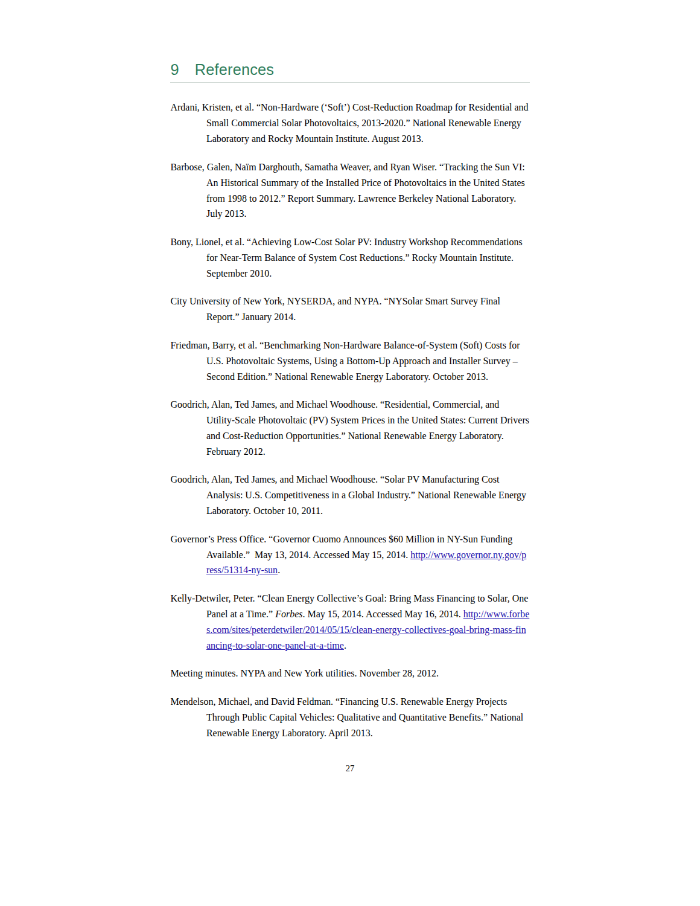9 References
Ardani, Kristen, et al. “Non-Hardware (‘Soft’) Cost-Reduction Roadmap for Residential and Small Commercial Solar Photovoltaics, 2013-2020.” National Renewable Energy Laboratory and Rocky Mountain Institute. August 2013.
Barbose, Galen, Naïm Darghouth, Samatha Weaver, and Ryan Wiser. “Tracking the Sun VI: An Historical Summary of the Installed Price of Photovoltaics in the United States from 1998 to 2012.” Report Summary. Lawrence Berkeley National Laboratory. July 2013.
Bony, Lionel, et al. “Achieving Low-Cost Solar PV: Industry Workshop Recommendations for Near-Term Balance of System Cost Reductions.” Rocky Mountain Institute. September 2010.
City University of New York, NYSERDA, and NYPA. “NYSolar Smart Survey Final Report.” January 2014.
Friedman, Barry, et al. “Benchmarking Non-Hardware Balance-of-System (Soft) Costs for U.S. Photovoltaic Systems, Using a Bottom-Up Approach and Installer Survey – Second Edition.” National Renewable Energy Laboratory. October 2013.
Goodrich, Alan, Ted James, and Michael Woodhouse. “Residential, Commercial, and Utility-Scale Photovoltaic (PV) System Prices in the United States: Current Drivers and Cost-Reduction Opportunities.” National Renewable Energy Laboratory. February 2012.
Goodrich, Alan, Ted James, and Michael Woodhouse. “Solar PV Manufacturing Cost Analysis: U.S. Competitiveness in a Global Industry.” National Renewable Energy Laboratory. October 10, 2011.
Governor’s Press Office. “Governor Cuomo Announces $60 Million in NY-Sun Funding Available.” May 13, 2014. Accessed May 15, 2014. http://www.governor.ny.gov/press/51314-ny-sun.
Kelly-Detwiler, Peter. “Clean Energy Collective’s Goal: Bring Mass Financing to Solar, One Panel at a Time.” Forbes. May 15, 2014. Accessed May 16, 2014. http://www.forbes.com/sites/peterdetwiler/2014/05/15/clean-energy-collectives-goal-bring-mass-financing-to-solar-one-panel-at-a-time.
Meeting minutes. NYPA and New York utilities. November 28, 2012.
Mendelson, Michael, and David Feldman. “Financing U.S. Renewable Energy Projects Through Public Capital Vehicles: Qualitative and Quantitative Benefits.” National Renewable Energy Laboratory. April 2013.
27